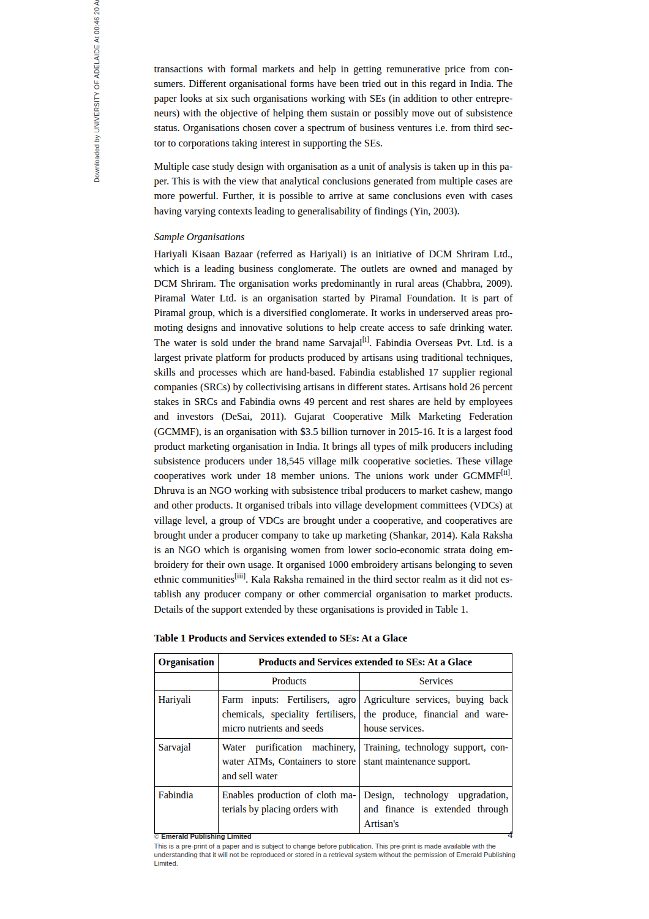Downloaded by UNIVERSITY OF ADELAIDE At 00:46 20 August 2017 (PT)
transactions with formal markets and help in getting remunerative price from consumers. Different organisational forms have been tried out in this regard in India. The paper looks at six such organisations working with SEs (in addition to other entrepreneurs) with the objective of helping them sustain or possibly move out of subsistence status. Organisations chosen cover a spectrum of business ventures i.e. from third sector to corporations taking interest in supporting the SEs.
Multiple case study design with organisation as a unit of analysis is taken up in this paper. This is with the view that analytical conclusions generated from multiple cases are more powerful. Further, it is possible to arrive at same conclusions even with cases having varying contexts leading to generalisability of findings (Yin, 2003).
Sample Organisations
Hariyali Kisaan Bazaar (referred as Hariyali) is an initiative of DCM Shriram Ltd., which is a leading business conglomerate. The outlets are owned and managed by DCM Shriram. The organisation works predominantly in rural areas (Chabbra, 2009). Piramal Water Ltd. is an organisation started by Piramal Foundation. It is part of Piramal group, which is a diversified conglomerate. It works in underserved areas promoting designs and innovative solutions to help create access to safe drinking water. The water is sold under the brand name Sarvajal[i]. Fabindia Overseas Pvt. Ltd. is a largest private platform for products produced by artisans using traditional techniques, skills and processes which are hand-based. Fabindia established 17 supplier regional companies (SRCs) by collectivising artisans in different states. Artisans hold 26 percent stakes in SRCs and Fabindia owns 49 percent and rest shares are held by employees and investors (DeSai, 2011). Gujarat Cooperative Milk Marketing Federation (GCMMF), is an organisation with $3.5 billion turnover in 2015-16. It is a largest food product marketing organisation in India. It brings all types of milk producers including subsistence producers under 18,545 village milk cooperative societies. These village cooperatives work under 18 member unions. The unions work under GCMMF[ii]. Dhruva is an NGO working with subsistence tribal producers to market cashew, mango and other products. It organised tribals into village development committees (VDCs) at village level, a group of VDCs are brought under a cooperative, and cooperatives are brought under a producer company to take up marketing (Shankar, 2014). Kala Raksha is an NGO which is organising women from lower socio-economic strata doing embroidery for their own usage. It organised 1000 embroidery artisans belonging to seven ethnic communities[iii]. Kala Raksha remained in the third sector realm as it did not establish any producer company or other commercial organisation to market products. Details of the support extended by these organisations is provided in Table 1.
Table 1 Products and Services extended to SEs: At a Glace
| Organisation | Products and Services extended to SEs: At a Glace |
| --- | --- |
| | Products | Services |
| Hariyali | Farm inputs: Fertilisers, agro chemicals, speciality fertilisers, micro nutrients and seeds | Agriculture services, buying back the produce, financial and warehouse services. |
| Sarvajal | Water purification machinery, water ATMs, Containers to store and sell water | Training, technology support, constant maintenance support. |
| Fabindia | Enables production of cloth materials by placing orders with | Design, technology upgradation, and finance is extended through Artisan's |
4
© Emerald Publishing Limited
This is a pre-print of a paper and is subject to change before publication. This pre-print is made available with the understanding that it will not be reproduced or stored in a retrieval system without the permission of Emerald Publishing Limited.